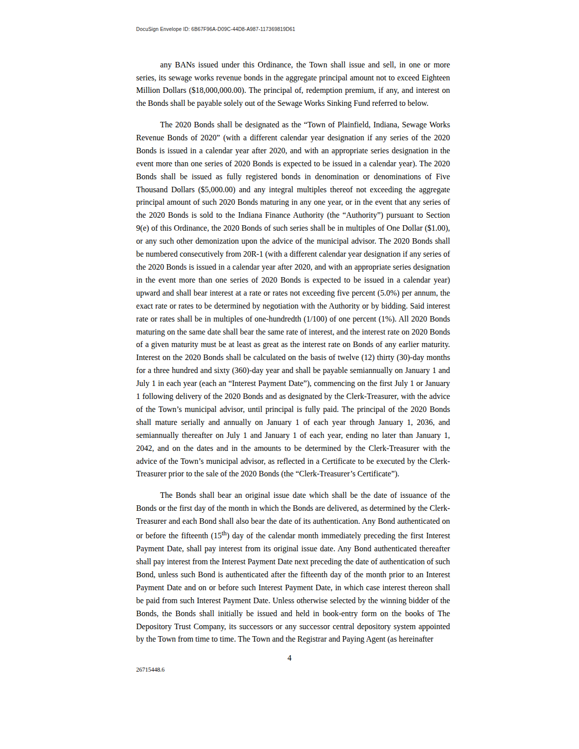DocuSign Envelope ID: 6B67F96A-D09C-44D8-A987-117369819D61
any BANs issued under this Ordinance, the Town shall issue and sell, in one or more series, its sewage works revenue bonds in the aggregate principal amount not to exceed Eighteen Million Dollars ($18,000,000.00). The principal of, redemption premium, if any, and interest on the Bonds shall be payable solely out of the Sewage Works Sinking Fund referred to below.
The 2020 Bonds shall be designated as the “Town of Plainfield, Indiana, Sewage Works Revenue Bonds of 2020” (with a different calendar year designation if any series of the 2020 Bonds is issued in a calendar year after 2020, and with an appropriate series designation in the event more than one series of 2020 Bonds is expected to be issued in a calendar year). The 2020 Bonds shall be issued as fully registered bonds in denomination or denominations of Five Thousand Dollars ($5,000.00) and any integral multiples thereof not exceeding the aggregate principal amount of such 2020 Bonds maturing in any one year, or in the event that any series of the 2020 Bonds is sold to the Indiana Finance Authority (the “Authority”) pursuant to Section 9(e) of this Ordinance, the 2020 Bonds of such series shall be in multiples of One Dollar ($1.00), or any such other demonization upon the advice of the municipal advisor. The 2020 Bonds shall be numbered consecutively from 20R-1 (with a different calendar year designation if any series of the 2020 Bonds is issued in a calendar year after 2020, and with an appropriate series designation in the event more than one series of 2020 Bonds is expected to be issued in a calendar year) upward and shall bear interest at a rate or rates not exceeding five percent (5.0%) per annum, the exact rate or rates to be determined by negotiation with the Authority or by bidding. Said interest rate or rates shall be in multiples of one-hundredth (1/100) of one percent (1%). All 2020 Bonds maturing on the same date shall bear the same rate of interest, and the interest rate on 2020 Bonds of a given maturity must be at least as great as the interest rate on Bonds of any earlier maturity. Interest on the 2020 Bonds shall be calculated on the basis of twelve (12) thirty (30)-day months for a three hundred and sixty (360)-day year and shall be payable semiannually on January 1 and July 1 in each year (each an “Interest Payment Date”), commencing on the first July 1 or January 1 following delivery of the 2020 Bonds and as designated by the Clerk-Treasurer, with the advice of the Town’s municipal advisor, until principal is fully paid. The principal of the 2020 Bonds shall mature serially and annually on January 1 of each year through January 1, 2036, and semiannually thereafter on July 1 and January 1 of each year, ending no later than January 1, 2042, and on the dates and in the amounts to be determined by the Clerk-Treasurer with the advice of the Town’s municipal advisor, as reflected in a Certificate to be executed by the Clerk-Treasurer prior to the sale of the 2020 Bonds (the “Clerk-Treasurer’s Certificate”).
The Bonds shall bear an original issue date which shall be the date of issuance of the Bonds or the first day of the month in which the Bonds are delivered, as determined by the Clerk-Treasurer and each Bond shall also bear the date of its authentication. Any Bond authenticated on or before the fifteenth (15th) day of the calendar month immediately preceding the first Interest Payment Date, shall pay interest from its original issue date. Any Bond authenticated thereafter shall pay interest from the Interest Payment Date next preceding the date of authentication of such Bond, unless such Bond is authenticated after the fifteenth day of the month prior to an Interest Payment Date and on or before such Interest Payment Date, in which case interest thereon shall be paid from such Interest Payment Date. Unless otherwise selected by the winning bidder of the Bonds, the Bonds shall initially be issued and held in book-entry form on the books of The Depository Trust Company, its successors or any successor central depository system appointed by the Town from time to time. The Town and the Registrar and Paying Agent (as hereinafter
4
26715448.6